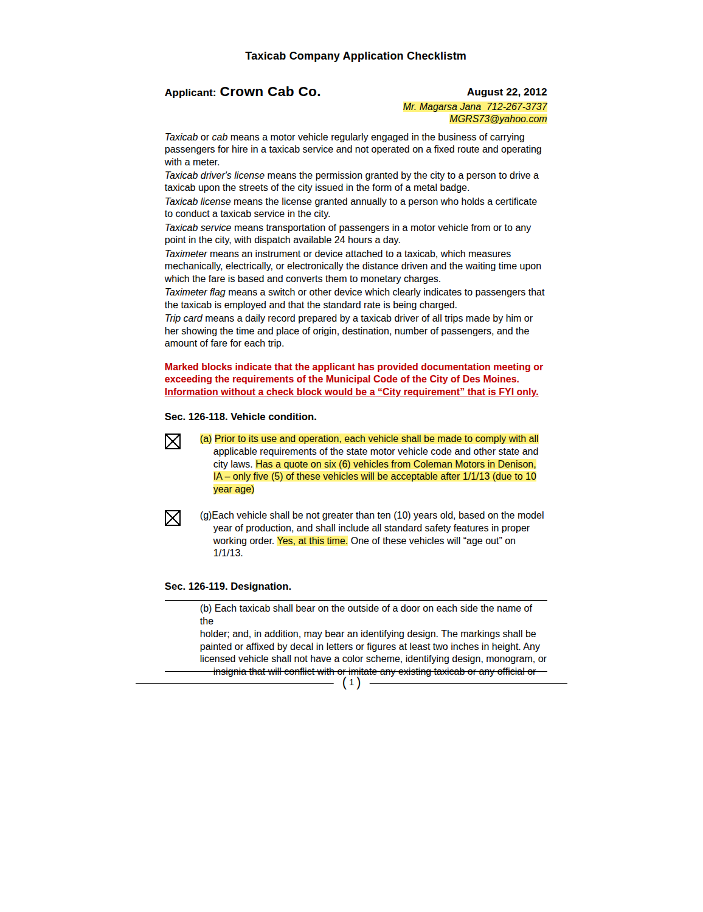Taxicab Company Application Checklistm
Applicant: Crown Cab Co. August 22, 2012
Mr. Magarsa Jana 712-267-3737
MGRS73@yahoo.com
Taxicab or cab means a motor vehicle regularly engaged in the business of carrying passengers for hire in a taxicab service and not operated on a fixed route and operating with a meter.
Taxicab driver's license means the permission granted by the city to a person to drive a taxicab upon the streets of the city issued in the form of a metal badge.
Taxicab license means the license granted annually to a person who holds a certificate to conduct a taxicab service in the city.
Taxicab service means transportation of passengers in a motor vehicle from or to any point in the city, with dispatch available 24 hours a day.
Taximeter means an instrument or device attached to a taxicab, which measures mechanically, electrically, or electronically the distance driven and the waiting time upon which the fare is based and converts them to monetary charges.
Taximeter flag means a switch or other device which clearly indicates to passengers that the taxicab is employed and that the standard rate is being charged.
Trip card means a daily record prepared by a taxicab driver of all trips made by him or her showing the time and place of origin, destination, number of passengers, and the amount of fare for each trip.
Marked blocks indicate that the applicant has provided documentation meeting or exceeding the requirements of the Municipal Code of the City of Des Moines. Information without a check block would be a “City requirement” that is FYI only.
Sec. 126-118. Vehicle condition.
(a) Prior to its use and operation, each vehicle shall be made to comply with all applicable requirements of the state motor vehicle code and other state and city laws. Has a quote on six (6) vehicles from Coleman Motors in Denison, IA – only five (5) of these vehicles will be acceptable after 1/1/13 (due to 10 year age)
(g)Each vehicle shall be not greater than ten (10) years old, based on the model year of production, and shall include all standard safety features in proper working order. Yes, at this time. One of these vehicles will “age out” on 1/1/13.
Sec. 126-119. Designation.
(b) Each taxicab shall bear on the outside of a door on each side the name of the holder; and, in addition, may bear an identifying design. The markings shall be painted or affixed by decal in letters or figures at least two inches in height. Any licensed vehicle shall not have a color scheme, identifying design, monogram, or insignia that will conflict with or imitate any existing taxicab or any official or
( 1 )